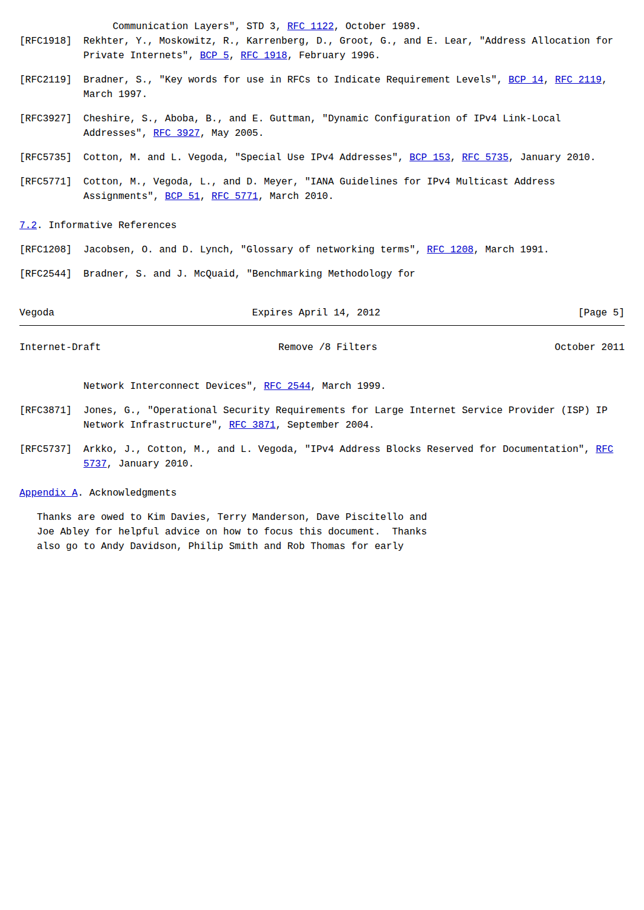Communication Layers", STD 3, RFC 1122, October 1989.
[RFC1918]
Rekhter, Y., Moskowitz, R., Karrenberg, D., Groot, G., and E. Lear, "Address Allocation for Private Internets", BCP 5, RFC 1918, February 1996.
[RFC2119]
Bradner, S., "Key words for use in RFCs to Indicate Requirement Levels", BCP 14, RFC 2119, March 1997.
[RFC3927]
Cheshire, S., Aboba, B., and E. Guttman, "Dynamic Configuration of IPv4 Link-Local Addresses", RFC 3927, May 2005.
[RFC5735]
Cotton, M. and L. Vegoda, "Special Use IPv4 Addresses", BCP 153, RFC 5735, January 2010.
[RFC5771]
Cotton, M., Vegoda, L., and D. Meyer, "IANA Guidelines for IPv4 Multicast Address Assignments", BCP 51, RFC 5771, March 2010.
7.2. Informative References
[RFC1208]
Jacobsen, O. and D. Lynch, "Glossary of networking terms", RFC 1208, March 1991.
[RFC2544]
Bradner, S. and J. McQuaid, "Benchmarking Methodology for
Vegoda Expires April 14, 2012 [Page 5]
Internet-Draft Remove /8 Filters October 2011
Network Interconnect Devices", RFC 2544, March 1999.
[RFC3871]
Jones, G., "Operational Security Requirements for Large Internet Service Provider (ISP) IP Network Infrastructure", RFC 3871, September 2004.
[RFC5737]
Arkko, J., Cotton, M., and L. Vegoda, "IPv4 Address Blocks Reserved for Documentation", RFC 5737, January 2010.
Appendix A. Acknowledgments
   Thanks are owed to Kim Davies, Terry Manderson, Dave Piscitello and
   Joe Abley for helpful advice on how to focus this document.  Thanks
   also go to Andy Davidson, Philip Smith and Rob Thomas for early